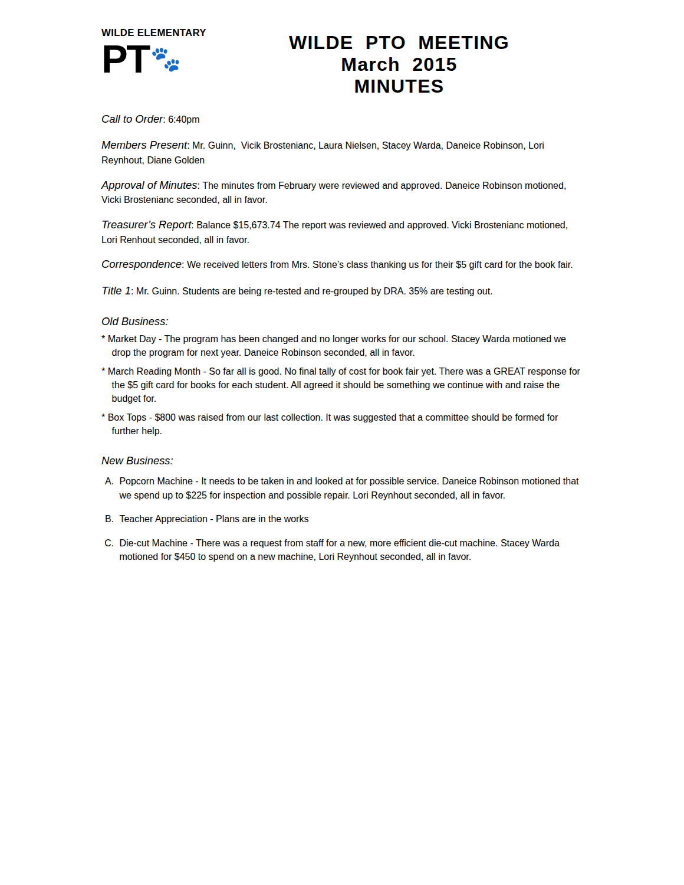WILDE ELEMENTARY PT🐾
WILDE PTO MEETING
March 2015
MINUTES
Call to Order: 6:40pm
Members Present: Mr. Guinn, Vicik Brostenianc, Laura Nielsen, Stacey Warda, Daneice Robinson, Lori Reynhout, Diane Golden
Approval of Minutes: The minutes from February were reviewed and approved. Daneice Robinson motioned, Vicki Brostenianc seconded, all in favor.
Treasurer’s Report: Balance $15,673.74 The report was reviewed and approved. Vicki Brostenianc motioned, Lori Renhout seconded, all in favor.
Correspondence: We received letters from Mrs. Stone’s class thanking us for their $5 gift card for the book fair.
Title 1: Mr. Guinn. Students are being re-tested and re-grouped by DRA. 35% are testing out.
Old Business:
Market Day - The program has been changed and no longer works for our school. Stacey Warda motioned we drop the program for next year. Daneice Robinson seconded, all in favor.
March Reading Month - So far all is good. No final tally of cost for book fair yet. There was a GREAT response for the $5 gift card for books for each student. All agreed it should be something we continue with and raise the budget for.
Box Tops - $800 was raised from our last collection. It was suggested that a committee should be formed for further help.
New Business:
Popcorn Machine - It needs to be taken in and looked at for possible service. Daneice Robinson motioned that we spend up to $225 for inspection and possible repair. Lori Reynhout seconded, all in favor.
Teacher Appreciation - Plans are in the works
Die-cut Machine - There was a request from staff for a new, more efficient die-cut machine. Stacey Warda motioned for $450 to spend on a new machine, Lori Reynhout seconded, all in favor.